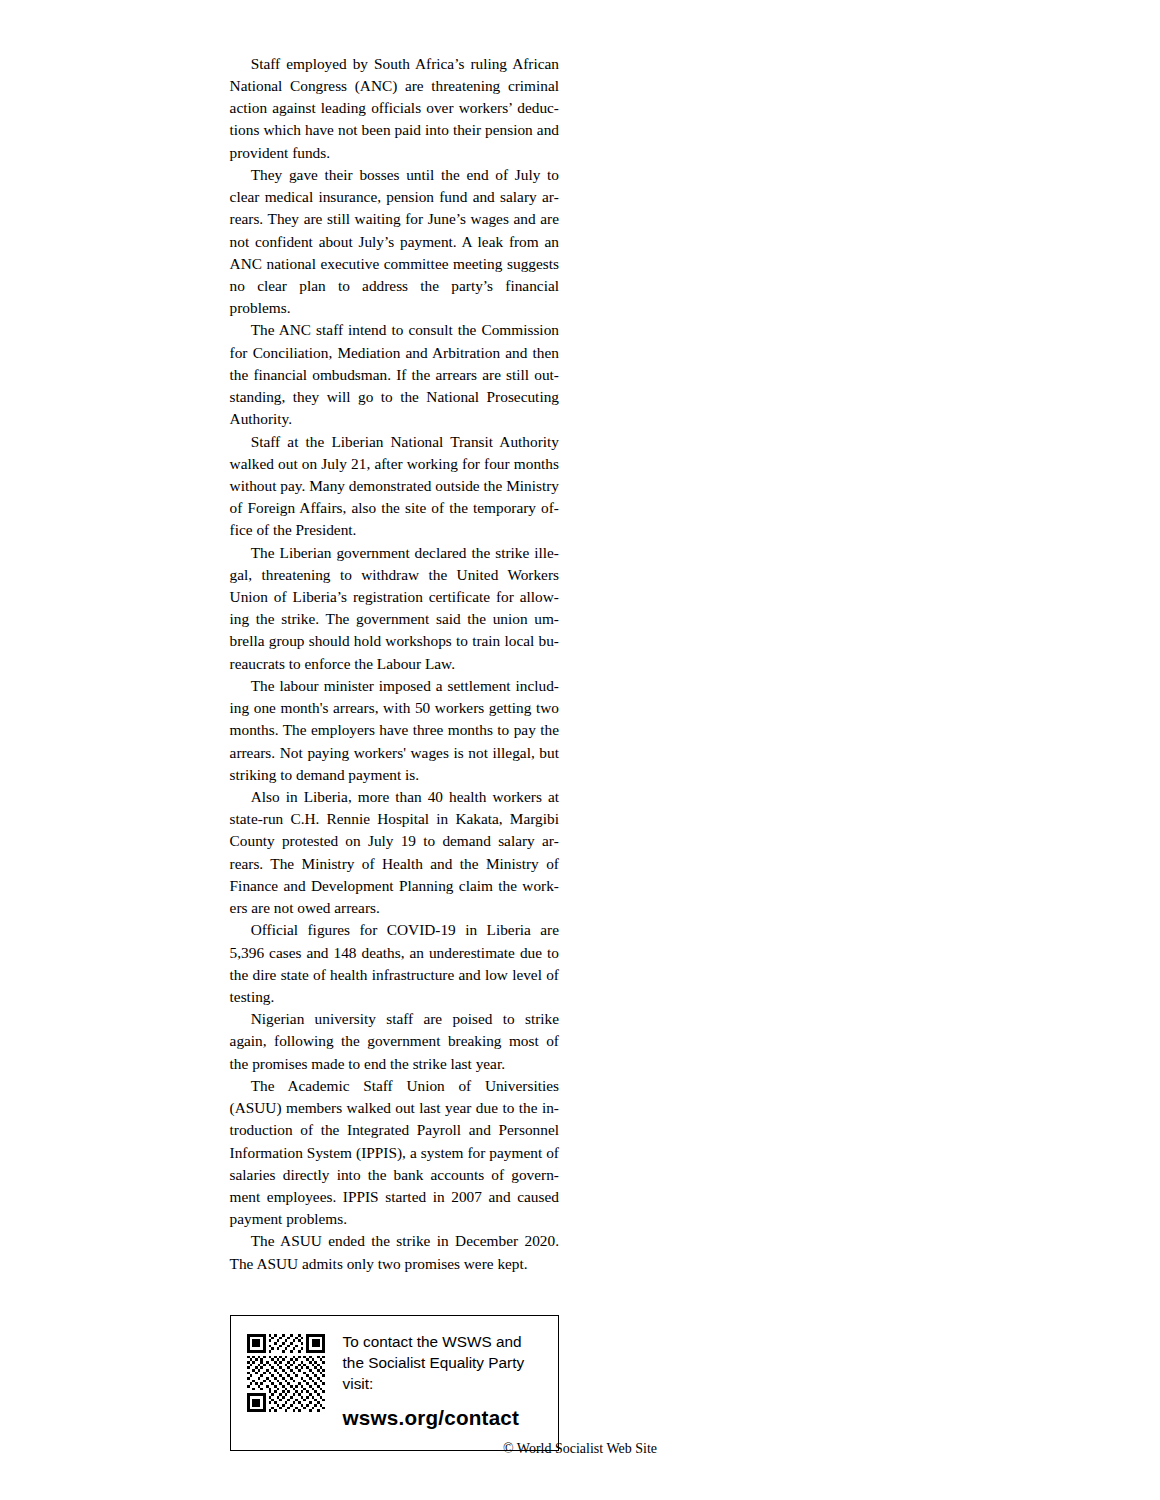Staff employed by South Africa’s ruling African National Congress (ANC) are threatening criminal action against leading officials over workers’ deductions which have not been paid into their pension and provident funds.
They gave their bosses until the end of July to clear medical insurance, pension fund and salary arrears. They are still waiting for June’s wages and are not confident about July’s payment. A leak from an ANC national executive committee meeting suggests no clear plan to address the party’s financial problems.
The ANC staff intend to consult the Commission for Conciliation, Mediation and Arbitration and then the financial ombudsman. If the arrears are still outstanding, they will go to the National Prosecuting Authority.
Staff at the Liberian National Transit Authority walked out on July 21, after working for four months without pay. Many demonstrated outside the Ministry of Foreign Affairs, also the site of the temporary office of the President.
The Liberian government declared the strike illegal, threatening to withdraw the United Workers Union of Liberia’s registration certificate for allowing the strike. The government said the union umbrella group should hold workshops to train local bureaucrats to enforce the Labour Law.
The labour minister imposed a settlement including one month's arrears, with 50 workers getting two months. The employers have three months to pay the arrears. Not paying workers' wages is not illegal, but striking to demand payment is.
Also in Liberia, more than 40 health workers at state-run C.H. Rennie Hospital in Kakata, Margibi County protested on July 19 to demand salary arrears. The Ministry of Health and the Ministry of Finance and Development Planning claim the workers are not owed arrears.
Official figures for COVID-19 in Liberia are 5,396 cases and 148 deaths, an underestimate due to the dire state of health infrastructure and low level of testing.
Nigerian university staff are poised to strike again, following the government breaking most of the promises made to end the strike last year.
The Academic Staff Union of Universities (ASUU) members walked out last year due to the introduction of the Integrated Payroll and Personnel Information System (IPPIS), a system for payment of salaries directly into the bank accounts of government employees. IPPIS started in 2007 and caused payment problems.
The ASUU ended the strike in December 2020. The ASUU admits only two promises were kept.
To contact the WSWS and the Socialist Equality Party visit: wsws.org/contact
© World Socialist Web Site